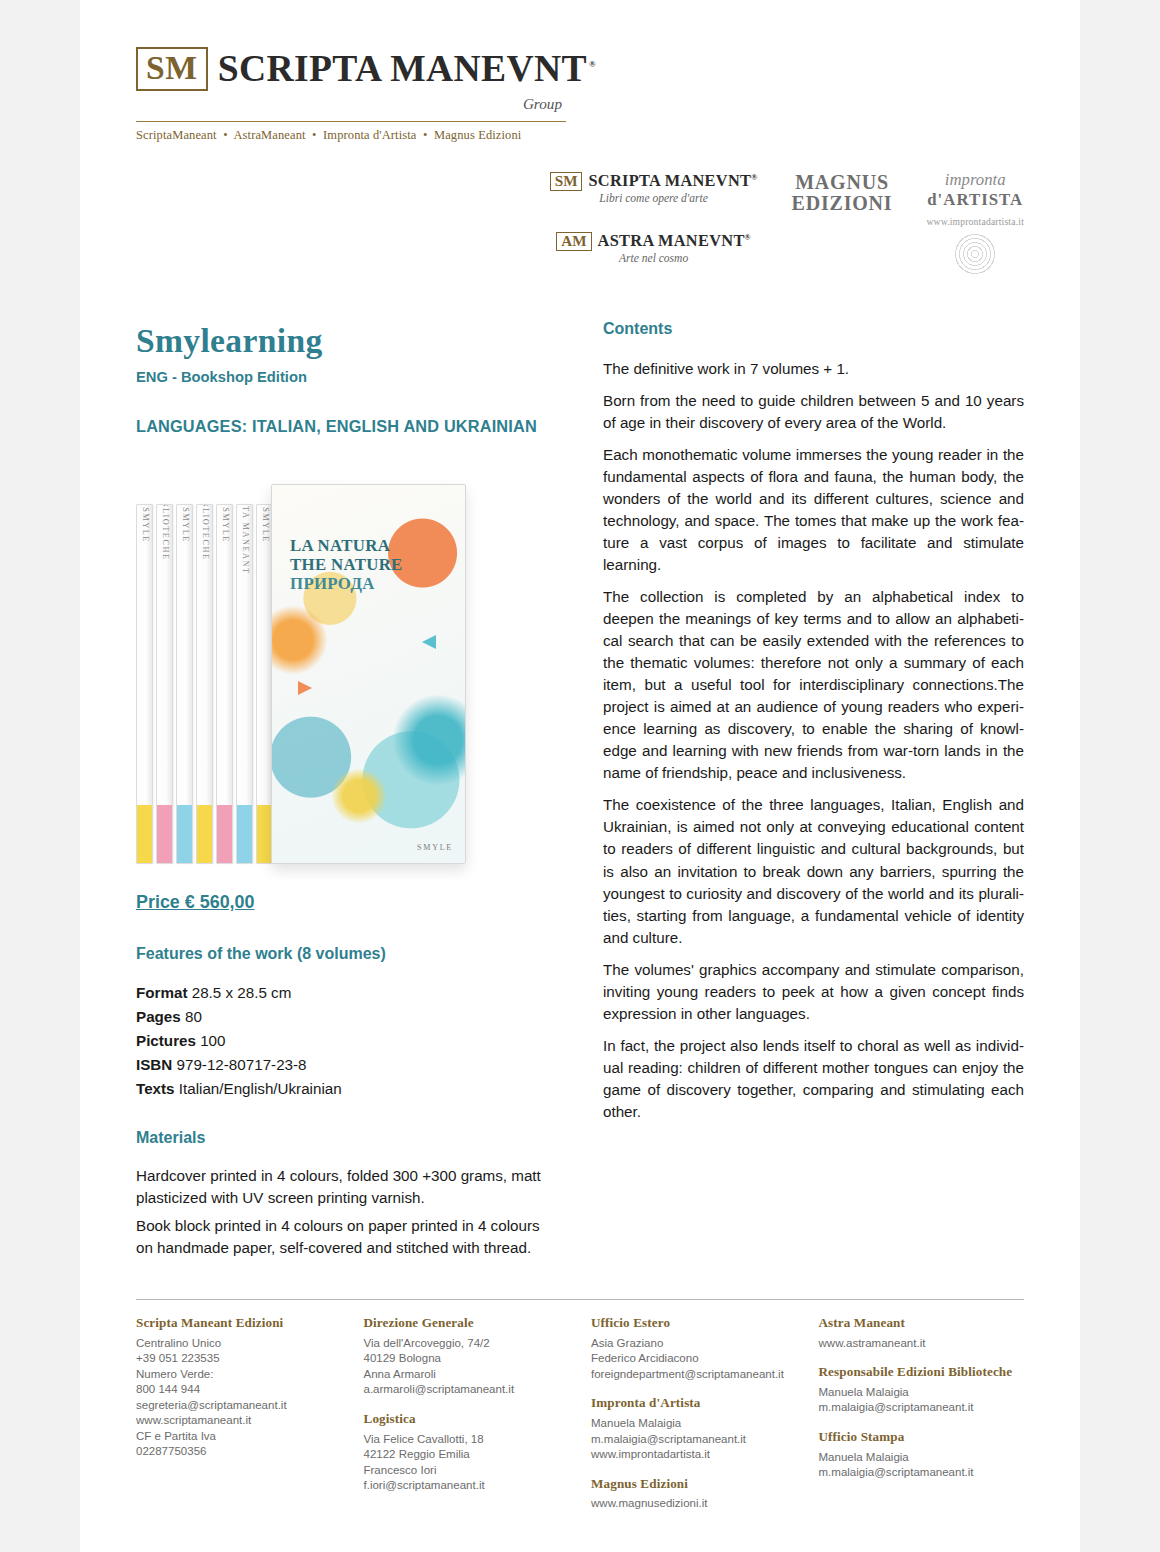SM SCRIPTA MANEVNT®
Group
ScriptaManeant • AstraManeant • Impronta d'Artista • Magnus Edizioni
SM SCRIPTA MANEVNT®
Libri come opere d'arte
AM ASTRA MANEVNT®
Arte nel cosmo
MAGNUS
EDIZIONI
impronta
d'ARTISTA
www.improntadartista.it
Smylearning
ENG - Bookshop Edition
LANGUAGES: ITALIAN, ENGLISH AND UKRAINIAN
SMYLE
BIBLIOTECHE
SMYLE
BIBLIOTECHE
SMYLE
SCRIPTA MANEANT
SMYLE
LA NATURA THE NATURE ПРИРОДА
SMYLE
Price € 560,00
Features of the work (8 volumes)
Format 28.5 x 28.5 cm
Pages 80
Pictures 100
ISBN 979-12-80717-23-8
Texts Italian/English/Ukrainian
Materials
Hardcover printed in 4 colours, folded 300 +300 grams, matt plasticized with UV screen printing varnish.
Book block printed in 4 colours on paper printed in 4 colours on handmade paper, self-covered and stitched with thread.
Contents
The definitive work in 7 volumes + 1.
Born from the need to guide children between 5 and 10 years of age in their discovery of every area of the World.
Each monothematic volume immerses the young reader in the fundamental aspects of flora and fauna, the human body, the wonders of the world and its different cultures, science and technology, and space. The tomes that make up the work feature a vast corpus of images to facilitate and stimulate learning.
The collection is completed by an alphabetical index to deepen the meanings of key terms and to allow an alphabetical search that can be easily extended with the references to the thematic volumes: therefore not only a summary of each item, but a useful tool for interdisciplinary connections.The project is aimed at an audience of young readers who experience learning as discovery, to enable the sharing of knowledge and learning with new friends from war-torn lands in the name of friendship, peace and inclusiveness.
The coexistence of the three languages, Italian, English and Ukrainian, is aimed not only at conveying educational content to readers of different linguistic and cultural backgrounds, but is also an invitation to break down any barriers, spurring the youngest to curiosity and discovery of the world and its pluralities, starting from language, a fundamental vehicle of identity and culture.
The volumes' graphics accompany and stimulate comparison, inviting young readers to peek at how a given concept finds expression in other languages.
In fact, the project also lends itself to choral as well as individual reading: children of different mother tongues can enjoy the game of discovery together, comparing and stimulating each other.
Scripta Maneant Edizioni
Centralino Unico
+39 051 223535
Numero Verde:
800 144 944
segreteria@scriptamaneant.it
www.scriptamaneant.it
CF e Partita Iva
02287750356
Direzione Generale
Via dell'Arcoveggio, 74/2
40129 Bologna
Anna Armaroli
a.armaroli@scriptamaneant.it
Logistica
Via Felice Cavallotti, 18
42122 Reggio Emilia
Francesco Iori
f.iori@scriptamaneant.it
Ufficio Estero
Asia Graziano
Federico Arcidiacono
foreigndepartment@scriptamaneant.it
Impronta d'Artista
Manuela Malaigia
m.malaigia@scriptamaneant.it
www.improntadartista.it
Magnus Edizioni
www.magnusedizioni.it
Astra Maneant
www.astramaneant.it
Responsabile Edizioni Biblioteche
Manuela Malaigia
m.malaigia@scriptamaneant.it
Ufficio Stampa
Manuela Malaigia
m.malaigia@scriptamaneant.it